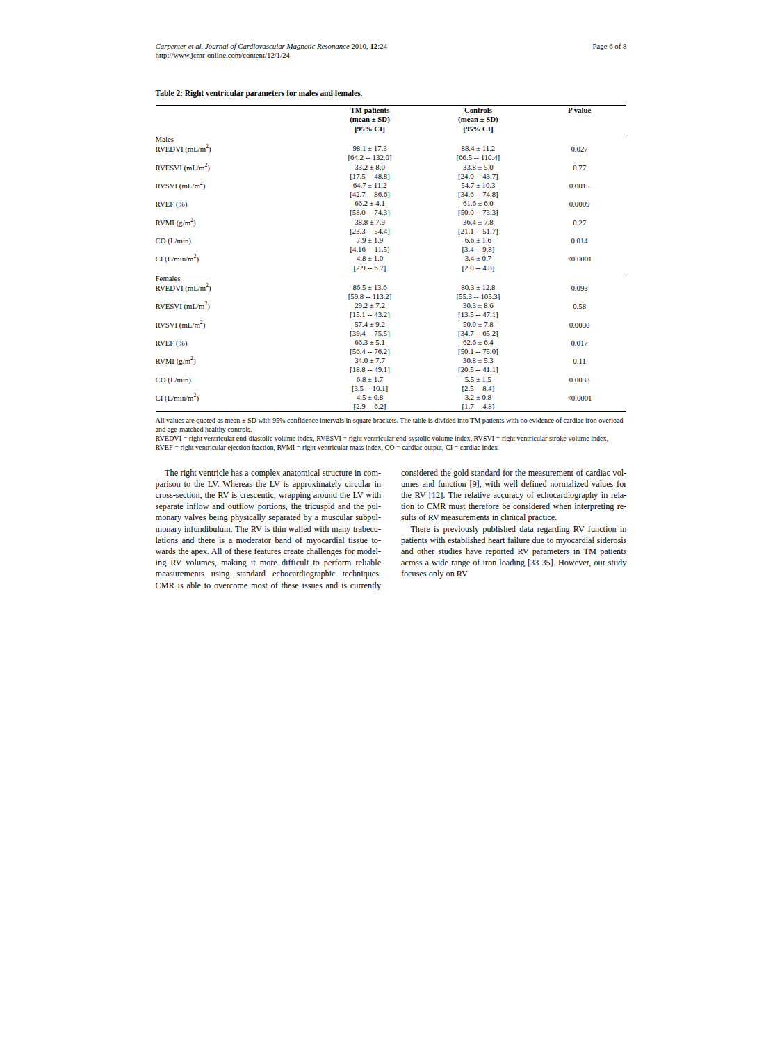Carpenter et al. Journal of Cardiovascular Magnetic Resonance 2010, 12:24
http://www.jcmr-online.com/content/12/1/24
Page 6 of 8
Table 2: Right ventricular parameters for males and females.
| | TM patients (mean ± SD) [95% CI] | Controls (mean ± SD) [95% CI] | P value |
| --- | --- | --- | --- |
| Males | | | |
| RVEDVI (mL/m 2 ) | 98.1 ± 17.3 [64.2 -- 132.0] | 88.4 ± 11.2 [66.5 -- 110.4] | 0.027 |
| RVESVI (mL/m 2 ) | 33.2 ± 8.0 [17.5 -- 48.8] | 33.8 ± 5.0 [24.0 -- 43.7] | 0.77 |
| RVSVI (mL/m 2 ) | 64.7 ± 11.2 [42.7 -- 86.6] | 54.7 ± 10.3 [34.6 -- 74.8] | 0.0015 |
| RVEF (%) | 66.2 ± 4.1 [58.0 -- 74.3] | 61.6 ± 6.0 [50.0 -- 73.3] | 0.0009 |
| RVMI (g/m 2 ) | 38.8 ± 7.9 [23.3 -- 54.4] | 36.4 ± 7.8 [21.1 -- 51.7] | 0.27 |
| CO (L/min) | 7.9 ± 1.9 [4.16 -- 11.5] | 6.6 ± 1.6 [3.4 -- 9.8] | 0.014 |
| CI (L/min/m 2 ) | 4.8 ± 1.0 [2.9 -- 6.7] | 3.4 ± 0.7 [2.0 -- 4.8] | <0.0001 |
| Females | | | |
| RVEDVI (mL/m 2 ) | 86.5 ± 13.6 [59.8 -- 113.2] | 80.3 ± 12.8 [55.3 -- 105.3] | 0.093 |
| RVESVI (mL/m 2 ) | 29.2 ± 7.2 [15.1 -- 43.2] | 30.3 ± 8.6 [13.5 -- 47.1] | 0.58 |
| RVSVI (mL/m 2 ) | 57.4 ± 9.2 [39.4 -- 75.5] | 50.0 ± 7.8 [34.7 -- 65.2] | 0.0030 |
| RVEF (%) | 66.3 ± 5.1 [56.4 -- 76.2] | 62.6 ± 6.4 [50.1 -- 75.0] | 0.017 |
| RVMI (g/m 2 ) | 34.0 ± 7.7 [18.8 -- 49.1] | 30.8 ± 5.3 [20.5 -- 41.1] | 0.11 |
| CO (L/min) | 6.8 ± 1.7 [3.5 -- 10.1] | 5.5 ± 1.5 [2.5 -- 8.4] | 0.0033 |
| CI (L/min/m 2 ) | 4.5 ± 0.8 [2.9 -- 6.2] | 3.2 ± 0.8 [1.7 -- 4.8] | <0.0001 |
All values are quoted as mean ± SD with 95% confidence intervals in square brackets. The table is divided into TM patients with no evidence of cardiac iron overload and age-matched healthy controls.
RVEDVI = right ventricular end-diastolic volume index, RVESVI = right ventricular end-systolic volume index, RVSVI = right ventricular stroke volume index, RVEF = right ventricular ejection fraction, RVMI = right ventricular mass index, CO = cardiac output, CI = cardiac index
The right ventricle has a complex anatomical structure in comparison to the LV. Whereas the LV is approximately circular in cross-section, the RV is crescentic, wrapping around the LV with separate inflow and outflow portions, the tricuspid and the pulmonary valves being physically separated by a muscular subpulmonary infundibulum. The RV is thin walled with many trabeculations and there is a moderator band of myocardial tissue towards the apex. All of these features create challenges for modeling RV volumes, making it more difficult to perform reliable measurements using standard echocardiographic techniques. CMR is able to overcome most of these issues and is currently considered the gold standard for the measurement of cardiac volumes and function [9], with well defined normalized values for the RV [12]. The relative accuracy of echocardiography in relation to CMR must therefore be considered when interpreting results of RV measurements in clinical practice.
There is previously published data regarding RV function in patients with established heart failure due to myocardial siderosis and other studies have reported RV parameters in TM patients across a wide range of iron loading [33-35]. However, our study focuses only on RV